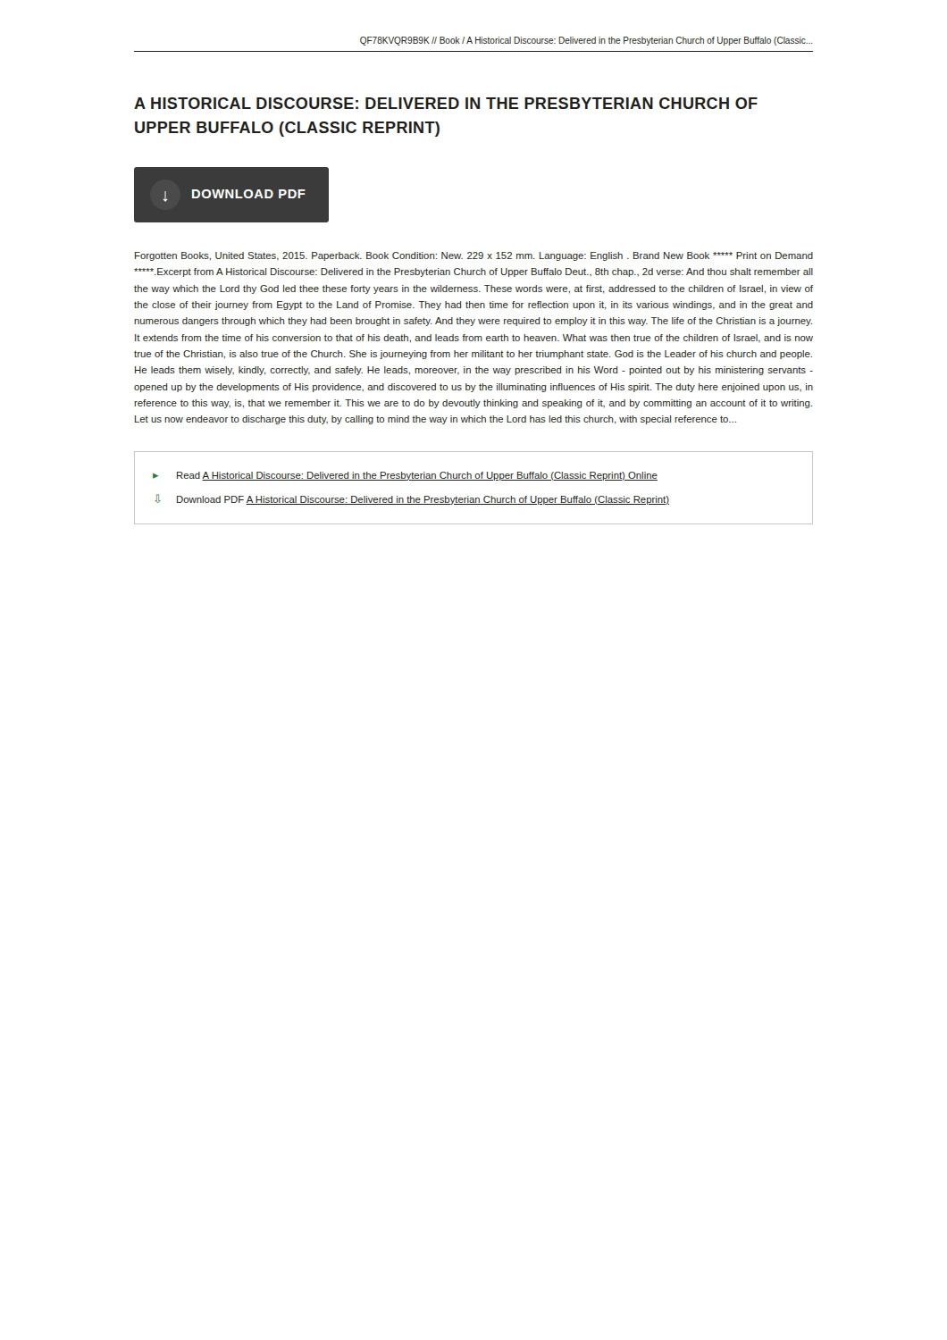QF78KVQR9B9K // Book / A Historical Discourse: Delivered in the Presbyterian Church of Upper Buffalo (Classic...
A HISTORICAL DISCOURSE: DELIVERED IN THE PRESBYTERIAN CHURCH OF UPPER BUFFALO (CLASSIC REPRINT)
DOWNLOAD PDF
Forgotten Books, United States, 2015. Paperback. Book Condition: New. 229 x 152 mm. Language: English . Brand New Book ***** Print on Demand *****.Excerpt from A Historical Discourse: Delivered in the Presbyterian Church of Upper Buffalo Deut., 8th chap., 2d verse: And thou shalt remember all the way which the Lord thy God led thee these forty years in the wilderness. These words were, at first, addressed to the children of Israel, in view of the close of their journey from Egypt to the Land of Promise. They had then time for reflection upon it, in its various windings, and in the great and numerous dangers through which they had been brought in safety. And they were required to employ it in this way. The life of the Christian is a journey. It extends from the time of his conversion to that of his death, and leads from earth to heaven. What was then true of the children of Israel, and is now true of the Christian, is also true of the Church. She is journeying from her militant to her triumphant state. God is the Leader of his church and people. He leads them wisely, kindly, correctly, and safely. He leads, moreover, in the way prescribed in his Word - pointed out by his ministering servants - opened up by the developments of His providence, and discovered to us by the illuminating influences of His spirit. The duty here enjoined upon us, in reference to this way, is, that we remember it. This we are to do by devoutly thinking and speaking of it, and by committing an account of it to writing. Let us now endeavor to discharge this duty, by calling to mind the way in which the Lord has led this church, with special reference to...
▸Read A Historical Discourse: Delivered in the Presbyterian Church of Upper Buffalo (Classic Reprint) Online
⇩Download PDF A Historical Discourse: Delivered in the Presbyterian Church of Upper Buffalo (Classic Reprint)